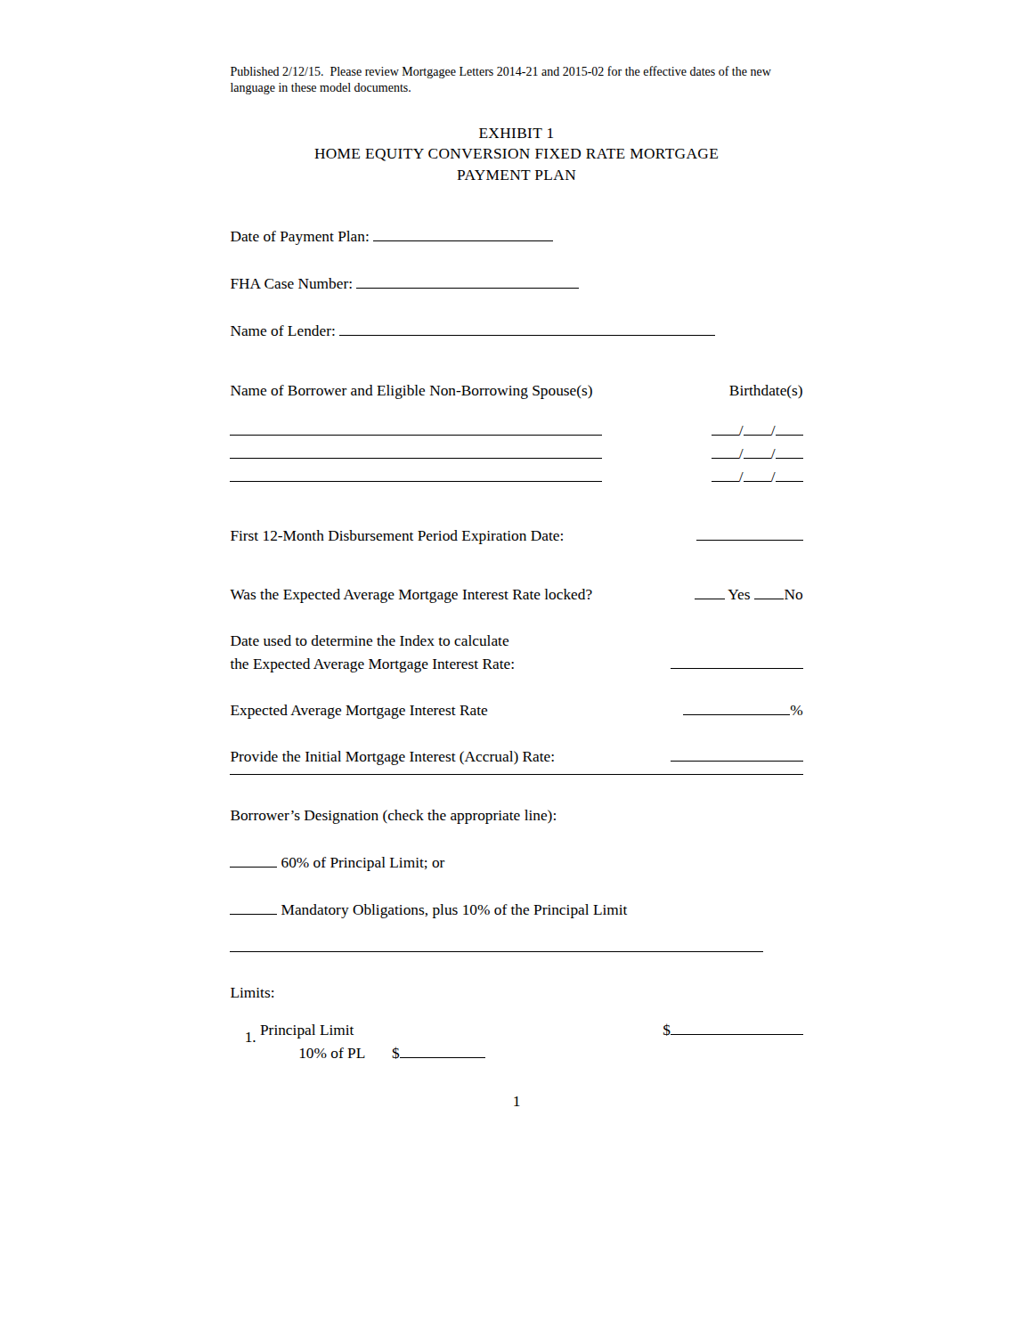Published 2/12/15. Please review Mortgagee Letters 2014-21 and 2015-02 for the effective dates of the new language in these model documents.
EXHIBIT 1
HOME EQUITY CONVERSION FIXED RATE MORTGAGE
PAYMENT PLAN
Date of Payment Plan:
FHA Case Number:
Name of Lender:
| Name of Borrower and Eligible Non-Borrowing Spouse(s) | Birthdate(s) |
| | / / |
| | / / |
| | / / |
| First 12-Month Disbursement Period Expiration Date: | |
| Was the Expected Average Mortgage Interest Rate locked? | Yes No |
| Date used to determine the Index to calculate the Expected Average Mortgage Interest Rate: | |
| Expected Average Mortgage Interest Rate | % |
| Provide the Initial Mortgage Interest (Accrual) Rate: | |
Borrower’s Designation (check the appropriate line):
60% of Principal Limit; or
Mandatory Obligations, plus 10% of the Principal Limit
Limits:
| Principal Limit | $ |
10% of PL $
1